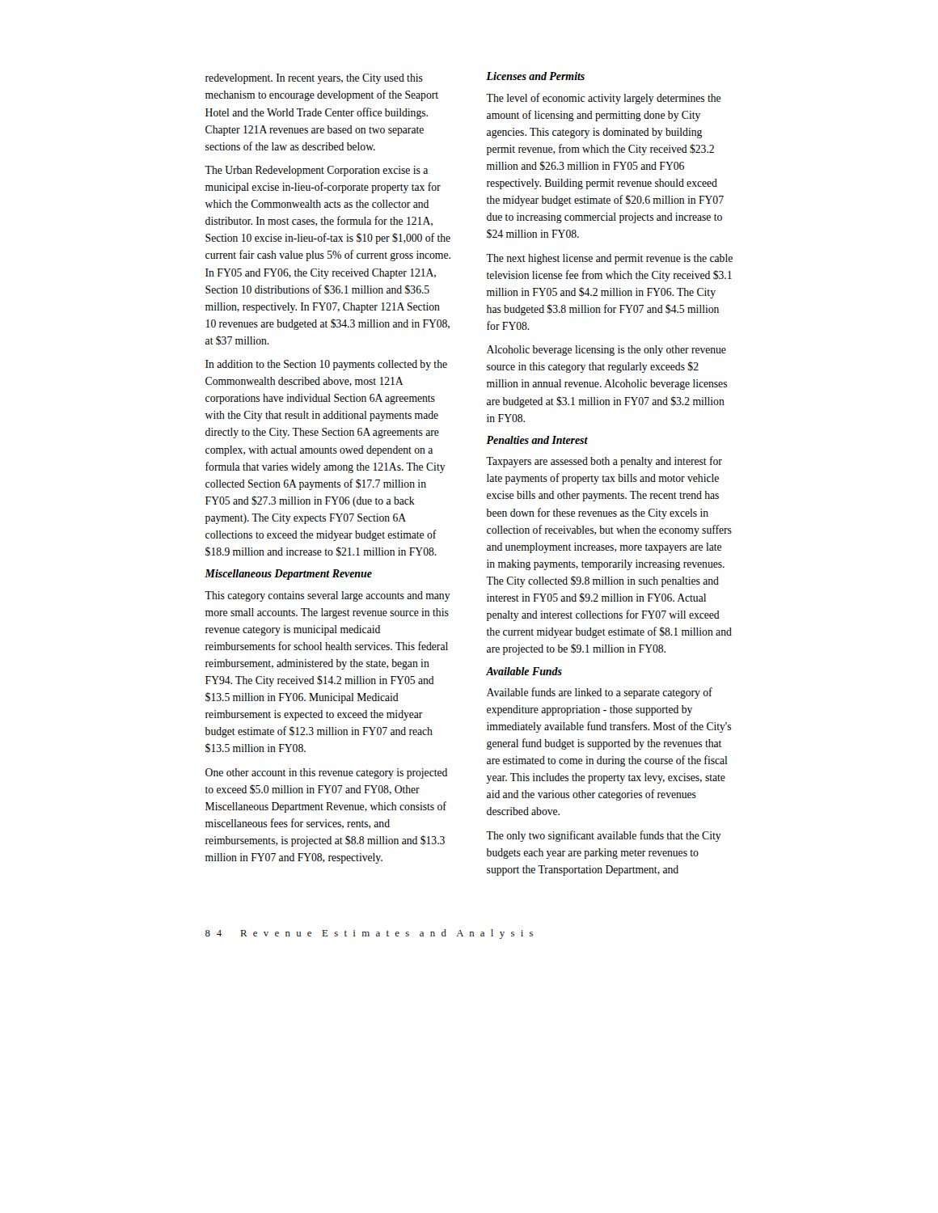redevelopment. In recent years, the City used this mechanism to encourage development of the Seaport Hotel and the World Trade Center office buildings. Chapter 121A revenues are based on two separate sections of the law as described below.
The Urban Redevelopment Corporation excise is a municipal excise in-lieu-of-corporate property tax for which the Commonwealth acts as the collector and distributor. In most cases, the formula for the 121A, Section 10 excise in-lieu-of-tax is $10 per $1,000 of the current fair cash value plus 5% of current gross income. In FY05 and FY06, the City received Chapter 121A, Section 10 distributions of $36.1 million and $36.5 million, respectively. In FY07, Chapter 121A Section 10 revenues are budgeted at $34.3 million and in FY08, at $37 million.
In addition to the Section 10 payments collected by the Commonwealth described above, most 121A corporations have individual Section 6A agreements with the City that result in additional payments made directly to the City. These Section 6A agreements are complex, with actual amounts owed dependent on a formula that varies widely among the 121As. The City collected Section 6A payments of $17.7 million in FY05 and $27.3 million in FY06 (due to a back payment). The City expects FY07 Section 6A collections to exceed the midyear budget estimate of $18.9 million and increase to $21.1 million in FY08.
Miscellaneous Department Revenue
This category contains several large accounts and many more small accounts. The largest revenue source in this revenue category is municipal medicaid reimbursements for school health services. This federal reimbursement, administered by the state, began in FY94. The City received $14.2 million in FY05 and $13.5 million in FY06. Municipal Medicaid reimbursement is expected to exceed the midyear budget estimate of $12.3 million in FY07 and reach $13.5 million in FY08.
One other account in this revenue category is projected to exceed $5.0 million in FY07 and FY08, Other Miscellaneous Department Revenue, which consists of miscellaneous fees for services, rents, and reimbursements, is projected at $8.8 million and $13.3 million in FY07 and FY08, respectively.
Licenses and Permits
The level of economic activity largely determines the amount of licensing and permitting done by City agencies. This category is dominated by building permit revenue, from which the City received $23.2 million and $26.3 million in FY05 and FY06 respectively. Building permit revenue should exceed the midyear budget estimate of $20.6 million in FY07 due to increasing commercial projects and increase to $24 million in FY08.
The next highest license and permit revenue is the cable television license fee from which the City received $3.1 million in FY05 and $4.2 million in FY06. The City has budgeted $3.8 million for FY07 and $4.5 million for FY08.
Alcoholic beverage licensing is the only other revenue source in this category that regularly exceeds $2 million in annual revenue. Alcoholic beverage licenses are budgeted at $3.1 million in FY07 and $3.2 million in FY08.
Penalties and Interest
Taxpayers are assessed both a penalty and interest for late payments of property tax bills and motor vehicle excise bills and other payments. The recent trend has been down for these revenues as the City excels in collection of receivables, but when the economy suffers and unemployment increases, more taxpayers are late in making payments, temporarily increasing revenues. The City collected $9.8 million in such penalties and interest in FY05 and $9.2 million in FY06. Actual penalty and interest collections for FY07 will exceed the current midyear budget estimate of $8.1 million and are projected to be $9.1 million in FY08.
Available Funds
Available funds are linked to a separate category of expenditure appropriation - those supported by immediately available fund transfers. Most of the City's general fund budget is supported by the revenues that are estimated to come in during the course of the fiscal year. This includes the property tax levy, excises, state aid and the various other categories of revenues described above.
The only two significant available funds that the City budgets each year are parking meter revenues to support the Transportation Department, and
8 4 R e v e n u e E s t i m a t e s a n d A n a l y s i s